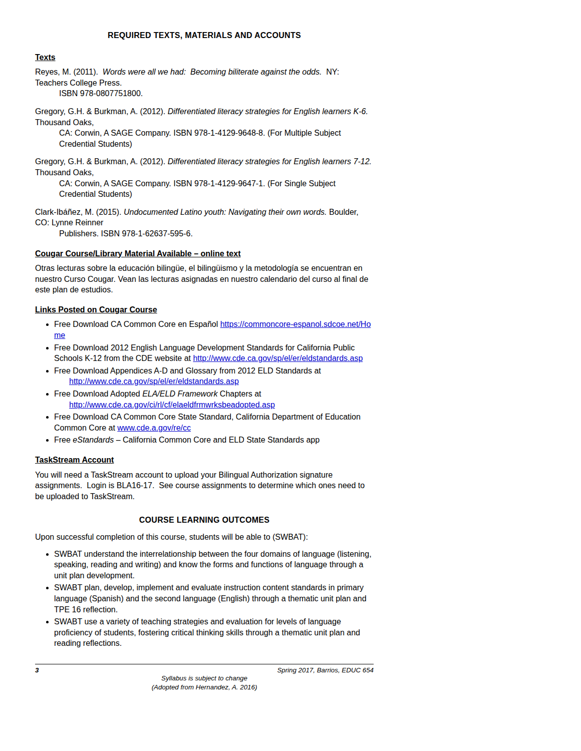REQUIRED TEXTS, MATERIALS AND ACCOUNTS
Texts
Reyes, M. (2011). Words were all we had: Becoming biliterate against the odds. NY: Teachers College Press. ISBN 978-0807751800.
Gregory, G.H. & Burkman, A. (2012). Differentiated literacy strategies for English learners K-6. Thousand Oaks, CA: Corwin, A SAGE Company. ISBN 978-1-4129-9648-8. (For Multiple Subject Credential Students)
Gregory, G.H. & Burkman, A. (2012). Differentiated literacy strategies for English learners 7-12. Thousand Oaks, CA: Corwin, A SAGE Company. ISBN 978-1-4129-9647-1. (For Single Subject Credential Students)
Clark-Ibáñez, M. (2015). Undocumented Latino youth: Navigating their own words. Boulder, CO: Lynne Reinner Publishers. ISBN 978-1-62637-595-6.
Cougar Course/Library Material Available – online text
Otras lecturas sobre la educación bilingüe, el bilingüismo y la metodología se encuentran en nuestro Curso Cougar. Vean las lecturas asignadas en nuestro calendario del curso al final de este plan de estudios.
Links Posted on Cougar Course
Free Download CA Common Core en Español https://commoncore-espanol.sdcoe.net/Home
Free Download 2012 English Language Development Standards for California Public Schools K-12 from the CDE website at http://www.cde.ca.gov/sp/el/er/eldstandards.asp
Free Download Appendices A-D and Glossary from 2012 ELD Standards at http://www.cde.ca.gov/sp/el/er/eldstandards.asp
Free Download Adopted ELA/ELD Framework Chapters at http://www.cde.ca.gov/ci/rl/cf/elaeldfrmwrksbeadopted.asp
Free Download CA Common Core State Standard, California Department of Education Common Core at www.cde.a.gov/re/cc
Free eStandards – California Common Core and ELD State Standards app
TaskStream Account
You will need a TaskStream account to upload your Bilingual Authorization signature assignments. Login is BLA16-17. See course assignments to determine which ones need to be uploaded to TaskStream.
COURSE LEARNING OUTCOMES
Upon successful completion of this course, students will be able to (SWBAT):
SWBAT understand the interrelationship between the four domains of language (listening, speaking, reading and writing) and know the forms and functions of language through a unit plan development.
SWABT plan, develop, implement and evaluate instruction content standards in primary language (Spanish) and the second language (English) through a thematic unit plan and TPE 16 reflection.
SWABT use a variety of teaching strategies and evaluation for levels of language proficiency of students, fostering critical thinking skills through a thematic unit plan and reading reflections.
3 Spring 2017, Barrios, EDUC 654
Syllabus is subject to change
(Adopted from Hernandez, A. 2016)